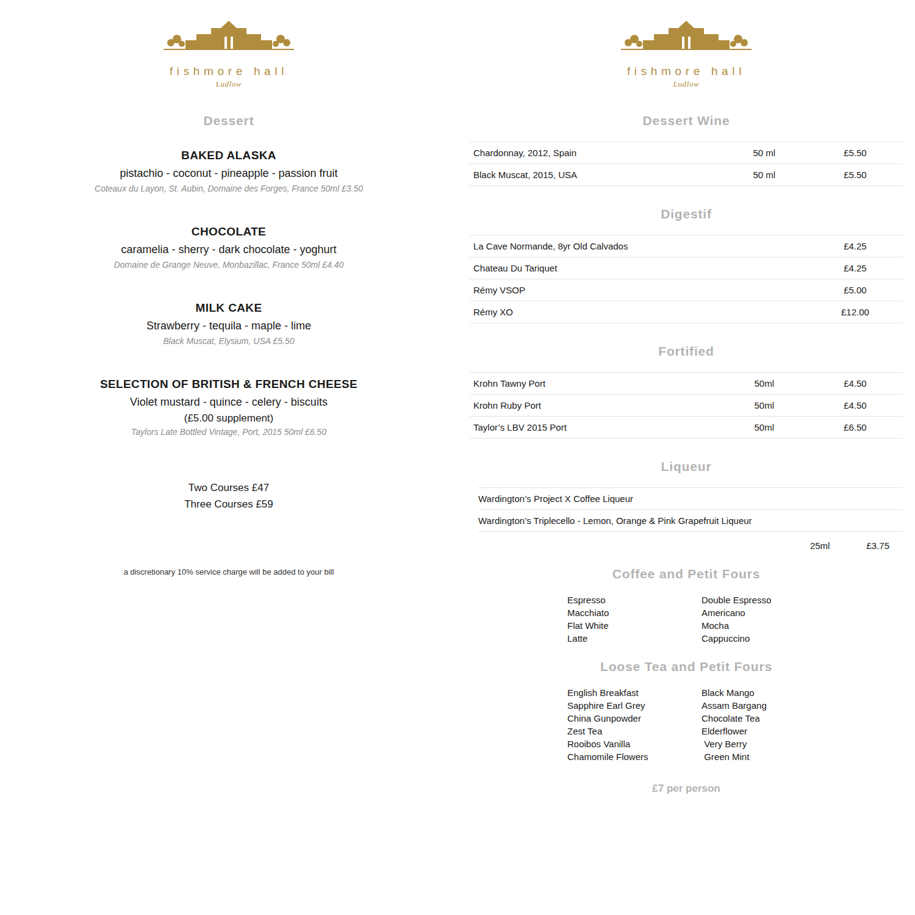fishmore hall
Ludlow
Dessert
Baked Alaska
pistachio - coconut - pineapple - passion fruit
Coteaux du Layon, St. Aubin, Domaine des Forges, France 50ml £3.50
Chocolate
caramelia - sherry - dark chocolate - yoghurt
Domaine de Grange Neuve, Monbazillac, France 50ml £4.40
Milk Cake
Strawberry - tequila - maple - lime
Black Muscat, Elysium, USA £5.50
Selection of British & French Cheese
Violet mustard - quince - celery - biscuits
(£5.00 supplement)
Taylors Late Bottled Vintage, Port, 2015 50ml £6.50
Two Courses £47
Three Courses £59
a discretionary 10% service charge will be added to your bill
fishmore hall
Ludlow
Dessert Wine
| Chardonnay, 2012, Spain | 50 ml | £5.50 |
| Black Muscat, 2015, USA | 50 ml | £5.50 |
Digestif
| La Cave Normande, 8yr Old Calvados | £4.25 |
| Chateau Du Tariquet | £4.25 |
| Rémy VSOP | £5.00 |
| Rémy XO | £12.00 |
Fortified
| Krohn Tawny Port | 50ml | £4.50 |
| Krohn Ruby Port | 50ml | £4.50 |
| Taylor’s LBV 2015 Port | 50ml | £6.50 |
Liqueur
Wardington’s Project X Coffee Liqueur
Wardington’s Triplecello - Lemon, Orange & Pink Grapefruit Liqueur
25ml £3.75
Coffee and Petit Fours
Espresso Double Espresso Macchiato Americano Flat White Mocha Latte Cappuccino
Loose Tea and Petit Fours
English Breakfast Black Mango Sapphire Earl Grey Assam Bargang China Gunpowder Chocolate Tea Zest Tea Elderflower Rooibos Vanilla Very Berry Chamomile Flowers Green Mint
£7 per person